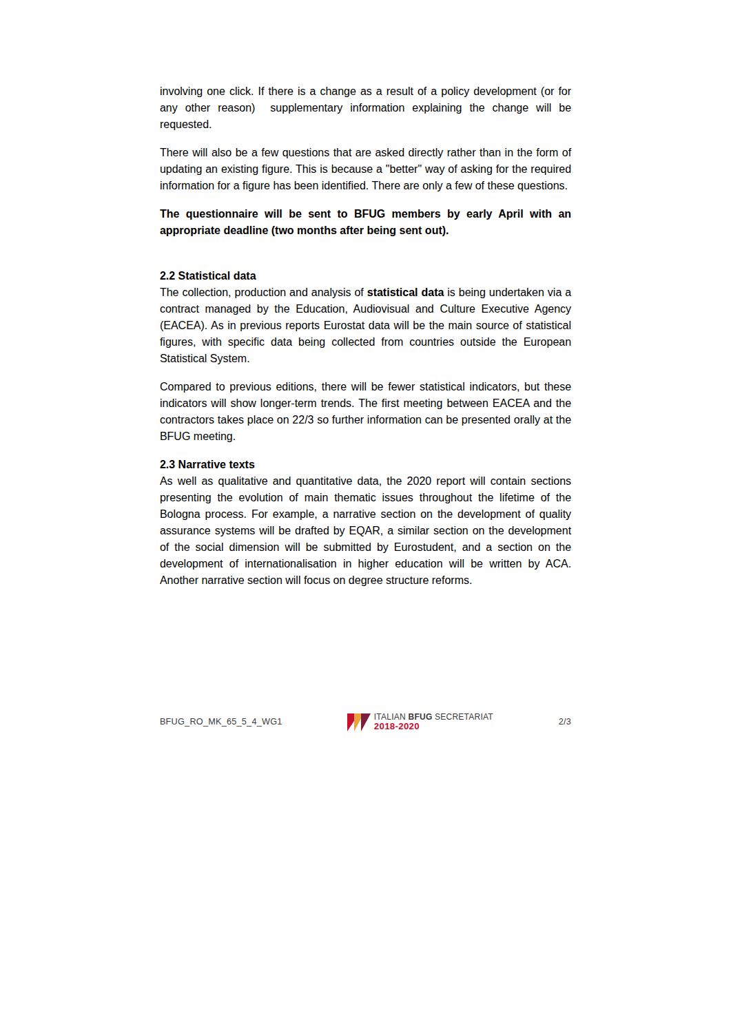involving one click. If there is a change as a result of a policy development (or for any other reason) supplementary information explaining the change will be requested.
There will also be a few questions that are asked directly rather than in the form of updating an existing figure. This is because a "better" way of asking for the required information for a figure has been identified. There are only a few of these questions.
The questionnaire will be sent to BFUG members by early April with an appropriate deadline (two months after being sent out).
2.2 Statistical data
The collection, production and analysis of statistical data is being undertaken via a contract managed by the Education, Audiovisual and Culture Executive Agency (EACEA). As in previous reports Eurostat data will be the main source of statistical figures, with specific data being collected from countries outside the European Statistical System.
Compared to previous editions, there will be fewer statistical indicators, but these indicators will show longer-term trends. The first meeting between EACEA and the contractors takes place on 22/3 so further information can be presented orally at the BFUG meeting.
2.3 Narrative texts
As well as qualitative and quantitative data, the 2020 report will contain sections presenting the evolution of main thematic issues throughout the lifetime of the Bologna process. For example, a narrative section on the development of quality assurance systems will be drafted by EQAR, a similar section on the development of the social dimension will be submitted by Eurostudent, and a section on the development of internationalisation in higher education will be written by ACA. Another narrative section will focus on degree structure reforms.
BFUG_RO_MK_65_5_4_WG1
ITALIAN BFUG SECRETARIAT
2018-2020
2/3